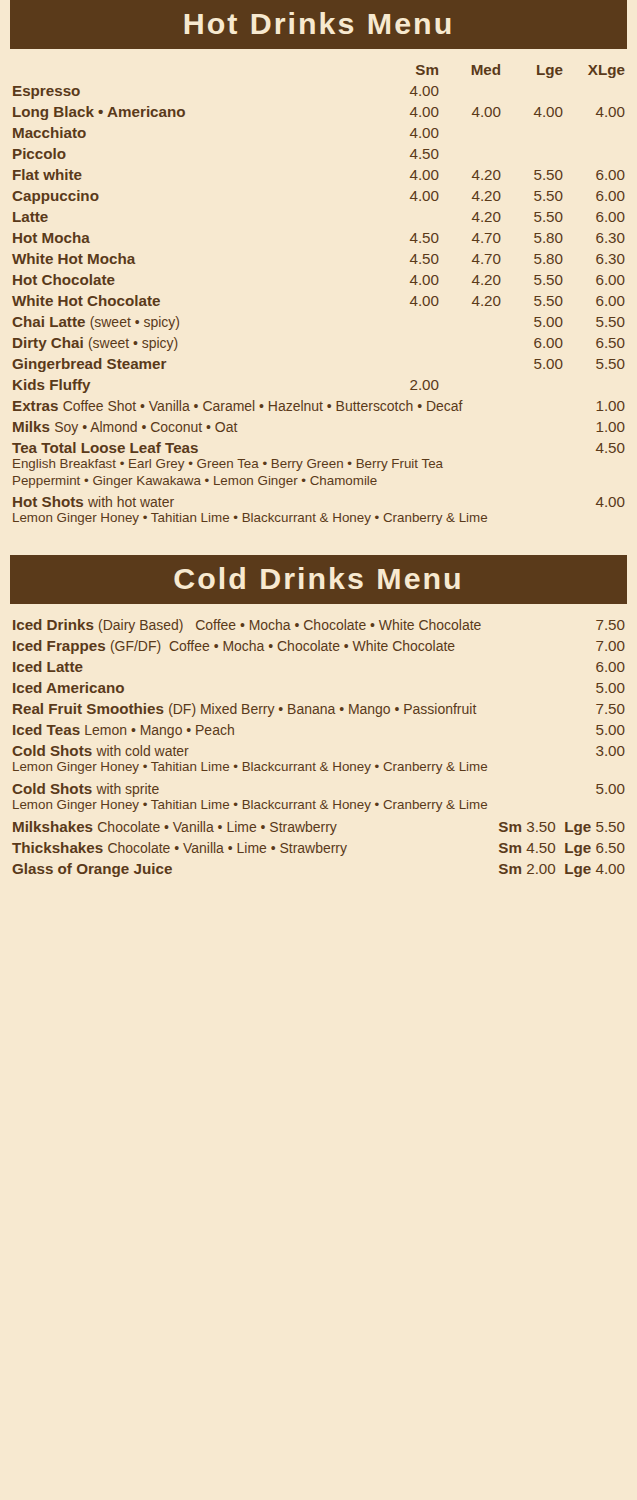Hot Drinks Menu
| | Sm | Med | Lge | XLge |
| Espresso | 4.00 | | | |
| Long Black • Americano | 4.00 | 4.00 | 4.00 | 4.00 |
| Macchiato | 4.00 | | | |
| Piccolo | 4.50 | | | |
| Flat white | 4.00 | 4.20 | 5.50 | 6.00 |
| Cappuccino | 4.00 | 4.20 | 5.50 | 6.00 |
| Latte | | 4.20 | 5.50 | 6.00 |
| Hot Mocha | 4.50 | 4.70 | 5.80 | 6.30 |
| White Hot Mocha | 4.50 | 4.70 | 5.80 | 6.30 |
| Hot Chocolate | 4.00 | 4.20 | 5.50 | 6.00 |
| White Hot Chocolate | 4.00 | 4.20 | 5.50 | 6.00 |
| Chai Latte (sweet • spicy) | | | 5.00 | 5.50 |
| Dirty Chai (sweet • spicy) | | | 6.00 | 6.50 |
| Gingerbread Steamer | | | 5.00 | 5.50 |
| Kids Fluffy | 2.00 | | | |
| Extras Coffee Shot • Vanilla • Caramel • Hazelnut • Butterscotch • Decaf | 1.00 |
| Milks Soy • Almond • Coconut • Oat | 1.00 |
| Tea Total Loose Leaf Teas English Breakfast • Earl Grey • Green Tea • Berry Green • Berry Fruit Tea Peppermint • Ginger Kawakawa • Lemon Ginger • Chamomile | 4.50 |
| Hot Shots with hot water Lemon Ginger Honey • Tahitian Lime • Blackcurrant & Honey • Cranberry & Lime | 4.00 |
Cold Drinks Menu
| Iced Drinks (Dairy Based) Coffee • Mocha • Chocolate • White Chocolate | 7.50 |
| Iced Frappes (GF/DF) Coffee • Mocha • Chocolate • White Chocolate | 7.00 |
| Iced Latte | 6.00 |
| Iced Americano | 5.00 |
| Real Fruit Smoothies (DF) Mixed Berry • Banana • Mango • Passionfruit | 7.50 |
| Iced Teas Lemon • Mango • Peach | 5.00 |
| Cold Shots with cold water Lemon Ginger Honey • Tahitian Lime • Blackcurrant & Honey • Cranberry & Lime | 3.00 |
| Cold Shots with sprite Lemon Ginger Honey • Tahitian Lime • Blackcurrant & Honey • Cranberry & Lime | 5.00 |
| Milkshakes Chocolate • Vanilla • Lime • Strawberry | Sm 3.50 Lge 5.50 |
| Thickshakes Chocolate • Vanilla • Lime • Strawberry | Sm 4.50 Lge 6.50 |
| Glass of Orange Juice | Sm 2.00 Lge 4.00 |